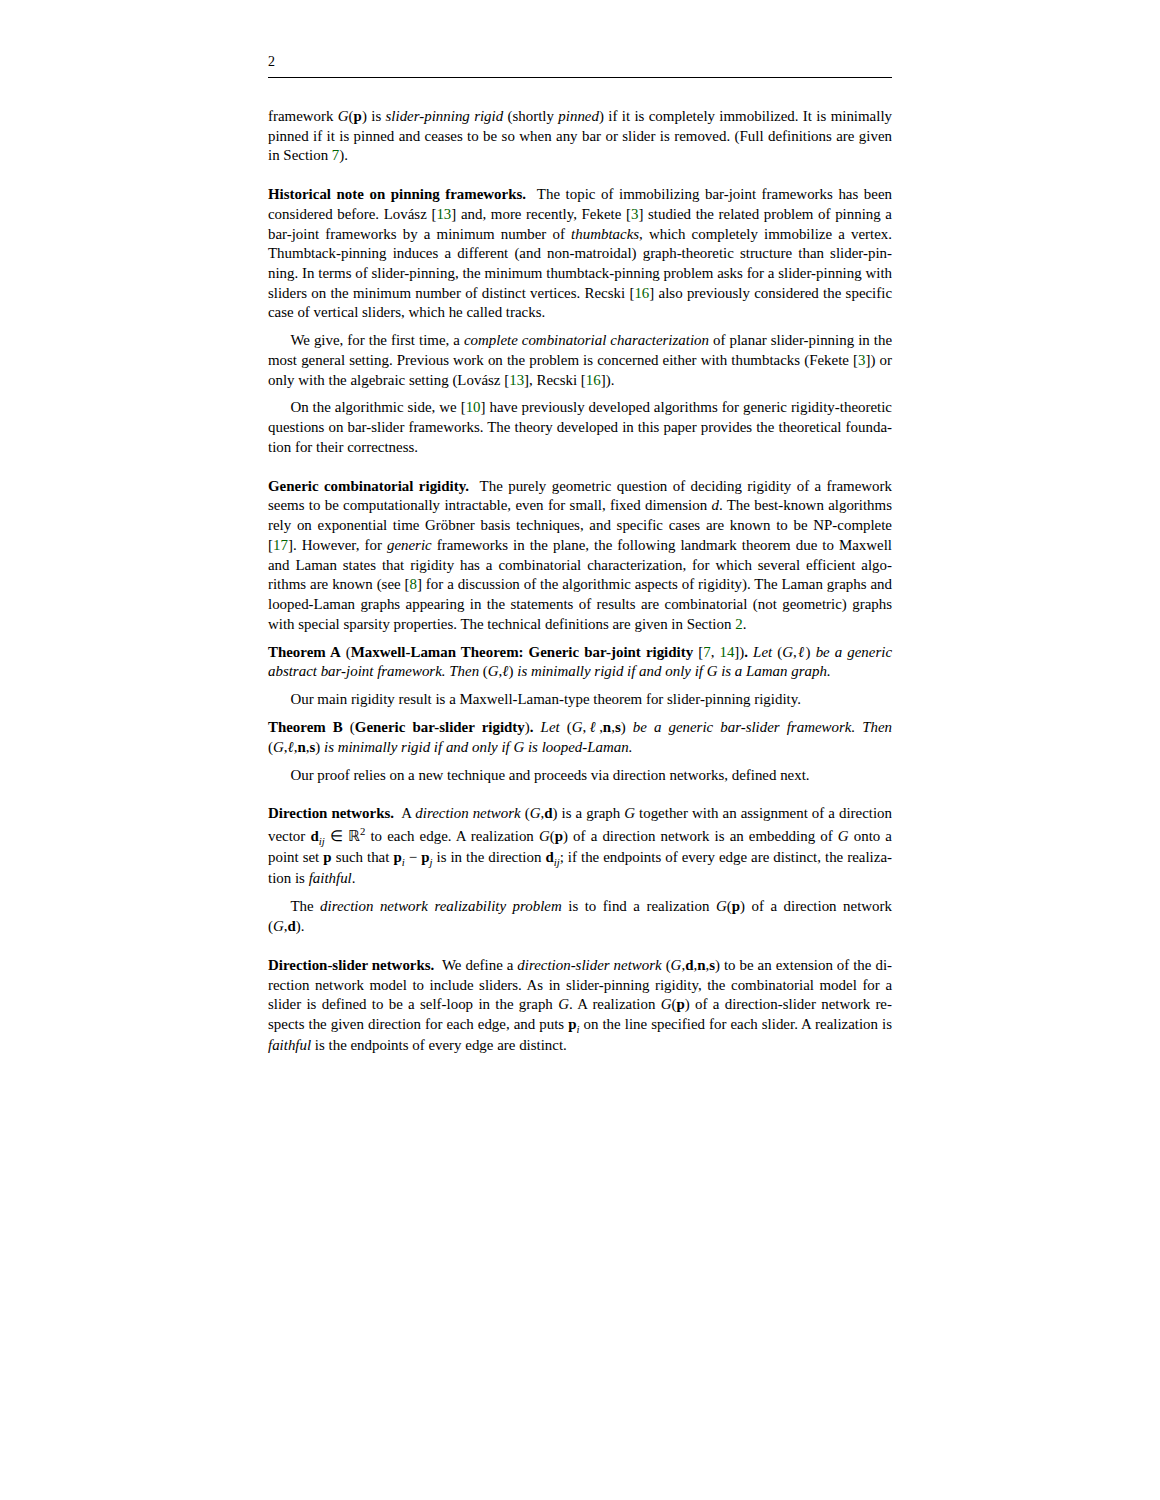2
framework G(p) is slider-pinning rigid (shortly pinned) if it is completely immobilized. It is minimally pinned if it is pinned and ceases to be so when any bar or slider is removed. (Full definitions are given in Section 7).
Historical note on pinning frameworks. The topic of immobilizing bar-joint frameworks has been considered before. Lovász [13] and, more recently, Fekete [3] studied the related problem of pinning a bar-joint frameworks by a minimum number of thumbtacks, which completely immobilize a vertex. Thumbtack-pinning induces a different (and non-matroidal) graph-theoretic structure than slider-pinning. In terms of slider-pinning, the minimum thumbtack-pinning problem asks for a slider-pinning with sliders on the minimum number of distinct vertices. Recski [16] also previously considered the specific case of vertical sliders, which he called tracks.
We give, for the first time, a complete combinatorial characterization of planar slider-pinning in the most general setting. Previous work on the problem is concerned either with thumbtacks (Fekete [3]) or only with the algebraic setting (Lovász [13], Recski [16]).
On the algorithmic side, we [10] have previously developed algorithms for generic rigidity-theoretic questions on bar-slider frameworks. The theory developed in this paper provides the theoretical foundation for their correctness.
Generic combinatorial rigidity. The purely geometric question of deciding rigidity of a framework seems to be computationally intractable, even for small, fixed dimension d. The best-known algorithms rely on exponential time Gröbner basis techniques, and specific cases are known to be NP-complete [17]. However, for generic frameworks in the plane, the following landmark theorem due to Maxwell and Laman states that rigidity has a combinatorial characterization, for which several efficient algorithms are known (see [8] for a discussion of the algorithmic aspects of rigidity). The Laman graphs and looped-Laman graphs appearing in the statements of results are combinatorial (not geometric) graphs with special sparsity properties. The technical definitions are given in Section 2.
Theorem A (Maxwell-Laman Theorem: Generic bar-joint rigidity [7, 14]). Let (G,ℓ) be a generic abstract bar-joint framework. Then (G,ℓ) is minimally rigid if and only if G is a Laman graph.
Our main rigidity result is a Maxwell-Laman-type theorem for slider-pinning rigidity.
Theorem B (Generic bar-slider rigidty). Let (G,ℓ,n,s) be a generic bar-slider framework. Then (G,ℓ,n,s) is minimally rigid if and only if G is looped-Laman.
Our proof relies on a new technique and proceeds via direction networks, defined next.
Direction networks. A direction network (G,d) is a graph G together with an assignment of a direction vector dij ∈ ℝ2 to each edge. A realization G(p) of a direction network is an embedding of G onto a point set p such that pi − pj is in the direction dij; if the endpoints of every edge are distinct, the realization is faithful.
The direction network realizability problem is to find a realization G(p) of a direction network (G,d).
Direction-slider networks. We define a direction-slider network (G,d,n,s) to be an extension of the direction network model to include sliders. As in slider-pinning rigidity, the combinatorial model for a slider is defined to be a self-loop in the graph G. A realization G(p) of a direction-slider network respects the given direction for each edge, and puts pi on the line specified for each slider. A realization is faithful is the endpoints of every edge are distinct.